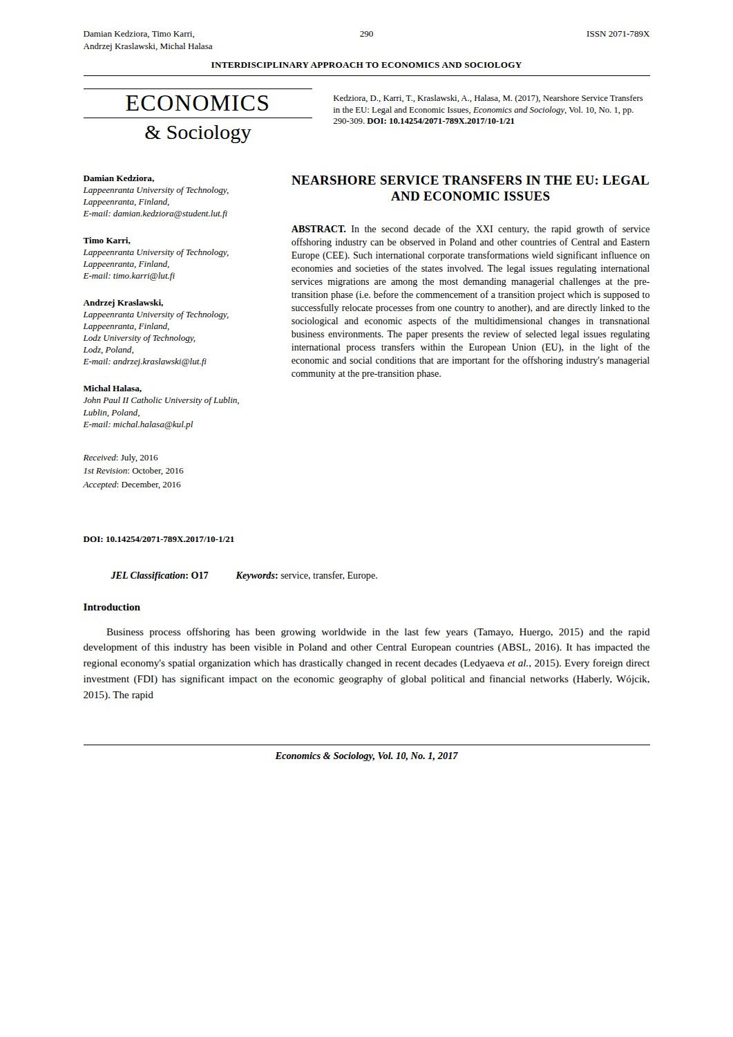Damian Kedziora, Timo Karri,
Andrzej Kraslawski, Michal Halasa
290
ISSN 2071-789X
INTERDISCIPLINARY APPROACH TO ECONOMICS AND SOCIOLOGY
ECONOMICS & Sociology
Kedziora, D., Karri, T., Kraslawski, A., Halasa, M. (2017), Nearshore Service Transfers in the EU: Legal and Economic Issues, Economics and Sociology, Vol. 10, No. 1, pp. 290-309. DOI: 10.14254/2071-789X.2017/10-1/21
Damian Kedziora,
Lappeenranta University of Technology,
Lappeenranta, Finland,
E-mail: damian.kedziora@student.lut.fi
Timo Karri,
Lappeenranta University of Technology,
Lappeenranta, Finland,
E-mail: timo.karri@lut.fi
Andrzej Kraslawski,
Lappeenranta University of Technology,
Lappeenranta, Finland,
Lodz University of Technology,
Lodz, Poland,
E-mail: andrzej.kraslawski@lut.fi
Michal Halasa,
John Paul II Catholic University of Lublin,
Lublin, Poland,
E-mail: michal.halasa@kul.pl
Received: July, 2016
1st Revision: October, 2016
Accepted: December, 2016
DOI: 10.14254/2071-789X.2017/10-1/21
NEARSHORE SERVICE TRANSFERS IN THE EU: LEGAL AND ECONOMIC ISSUES
ABSTRACT. In the second decade of the XXI century, the rapid growth of service offshoring industry can be observed in Poland and other countries of Central and Eastern Europe (CEE). Such international corporate transformations wield significant influence on economies and societies of the states involved. The legal issues regulating international services migrations are among the most demanding managerial challenges at the pre-transition phase (i.e. before the commencement of a transition project which is supposed to successfully relocate processes from one country to another), and are directly linked to the sociological and economic aspects of the multidimensional changes in transnational business environments. The paper presents the review of selected legal issues regulating international process transfers within the European Union (EU), in the light of the economic and social conditions that are important for the offshoring industry's managerial community at the pre-transition phase.
JEL Classification: O17
Keywords: service, transfer, Europe.
Introduction
Business process offshoring has been growing worldwide in the last few years (Tamayo, Huergo, 2015) and the rapid development of this industry has been visible in Poland and other Central European countries (ABSL, 2016). It has impacted the regional economy's spatial organization which has drastically changed in recent decades (Ledyaeva et al., 2015). Every foreign direct investment (FDI) has significant impact on the economic geography of global political and financial networks (Haberly, Wójcik, 2015). The rapid
Economics & Sociology, Vol. 10, No. 1, 2017